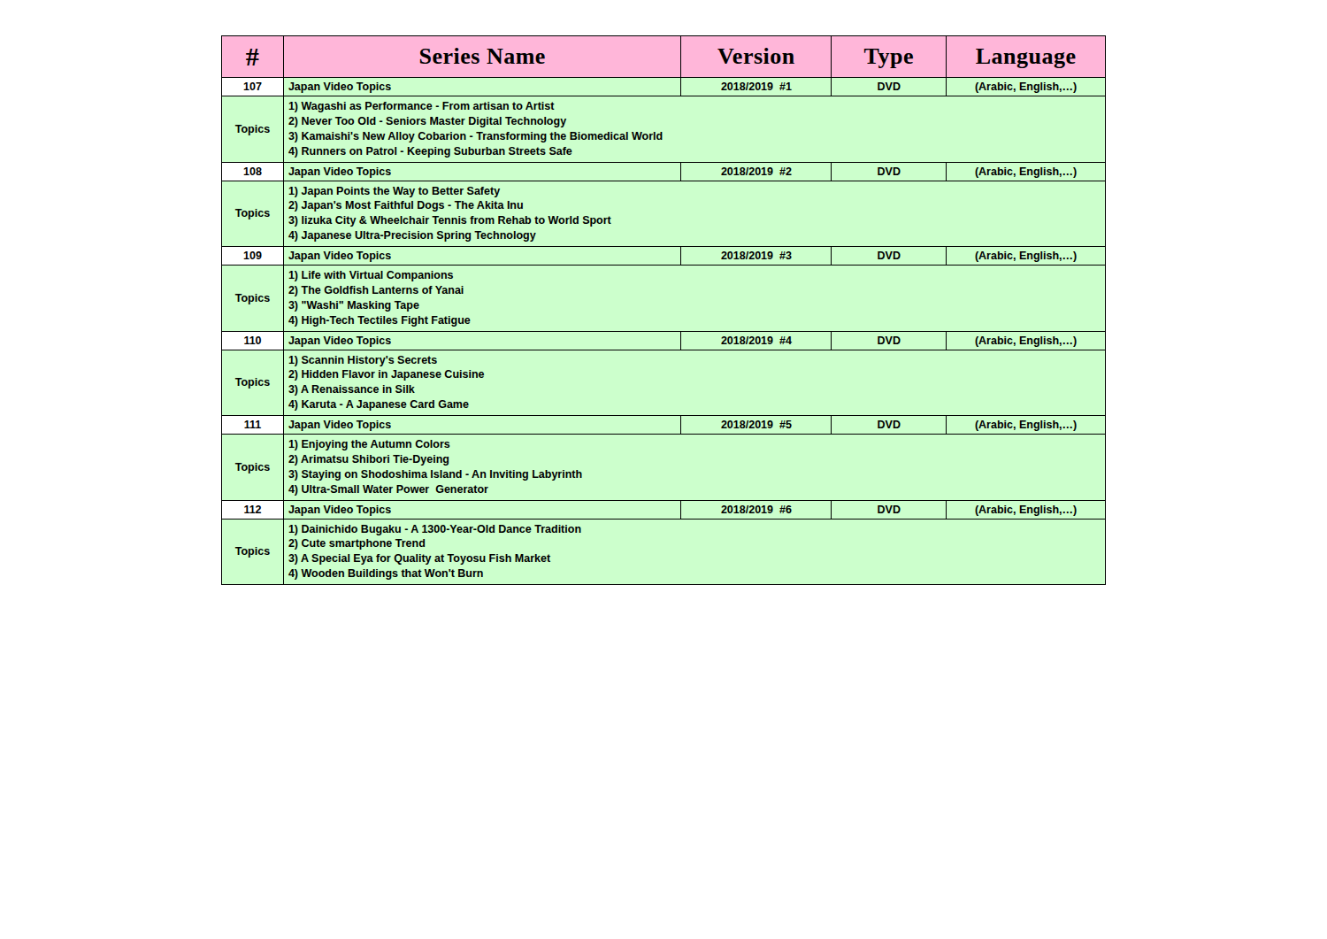| # | Series Name | Version | Type | Language |
| --- | --- | --- | --- | --- |
| 107 | Japan Video Topics | 2018/2019 #1 | DVD | (Arabic, English,…) |
| Topics | 1) Wagashi as Performance - From artisan to Artist 2) Never Too Old - Seniors Master Digital Technology 3) Kamaishi's New Alloy Cobarion - Transforming the Biomedical World 4) Runners on Patrol - Keeping Suburban Streets Safe |
| 108 | Japan Video Topics | 2018/2019 #2 | DVD | (Arabic, English,…) |
| Topics | 1) Japan Points the Way to Better Safety 2) Japan's Most Faithful Dogs - The Akita Inu 3) Iizuka City & Wheelchair Tennis from Rehab to World Sport 4) Japanese Ultra-Precision Spring Technology |
| 109 | Japan Video Topics | 2018/2019 #3 | DVD | (Arabic, English,…) |
| Topics | 1) Life with Virtual Companions 2) The Goldfish Lanterns of Yanai 3) "Washi" Masking Tape 4) High-Tech Tectiles Fight Fatigue |
| 110 | Japan Video Topics | 2018/2019 #4 | DVD | (Arabic, English,…) |
| Topics | 1) Scannin History's Secrets 2) Hidden Flavor in Japanese Cuisine 3) A Renaissance in Silk 4) Karuta - A Japanese Card Game |
| 111 | Japan Video Topics | 2018/2019 #5 | DVD | (Arabic, English,…) |
| Topics | 1) Enjoying the Autumn Colors 2) Arimatsu Shibori Tie-Dyeing 3) Staying on Shodoshima Island - An Inviting Labyrinth 4) Ultra-Small Water Power Generator |
| 112 | Japan Video Topics | 2018/2019 #6 | DVD | (Arabic, English,…) |
| Topics | 1) Dainichido Bugaku - A 1300-Year-Old Dance Tradition 2) Cute smartphone Trend 3) A Special Eya for Quality at Toyosu Fish Market 4) Wooden Buildings that Won't Burn |